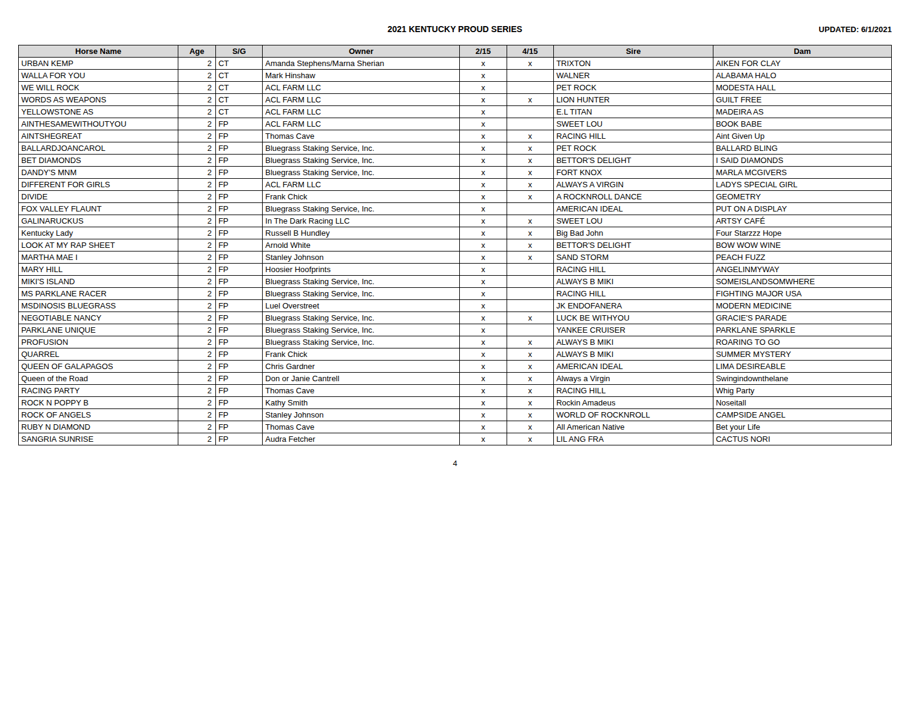2021 KENTUCKY PROUD SERIES
UPDATED: 6/1/2021
| Horse Name | Age | S/G | Owner | 2/15 | 4/15 | Sire | Dam |
| --- | --- | --- | --- | --- | --- | --- | --- |
| URBAN KEMP | 2 | CT | Amanda Stephens/Marna Sherian | x | x | TRIXTON | AIKEN FOR CLAY |
| WALLA FOR YOU | 2 | CT | Mark Hinshaw | x | | WALNER | ALABAMA HALO |
| WE WILL ROCK | 2 | CT | ACL FARM LLC | x | | PET ROCK | MODESTA HALL |
| WORDS AS WEAPONS | 2 | CT | ACL FARM LLC | x | x | LION HUNTER | GUILT FREE |
| YELLOWSTONE AS | 2 | CT | ACL FARM LLC | x | | E.L TITAN | MADEIRA AS |
| AINTHESAMEWITHOUTYOU | 2 | FP | ACL FARM LLC | x | | SWEET LOU | BOOK BABE |
| AINTSHEGREAT | 2 | FP | Thomas Cave | x | x | RACING HILL | Aint Given Up |
| BALLARDJOANCAROL | 2 | FP | Bluegrass Staking Service, Inc. | x | x | PET ROCK | BALLARD BLING |
| BET DIAMONDS | 2 | FP | Bluegrass Staking Service, Inc. | x | x | BETTOR'S DELIGHT | I SAID DIAMONDS |
| DANDY'S MNM | 2 | FP | Bluegrass Staking Service, Inc. | x | x | FORT KNOX | MARLA MCGIVERS |
| DIFFERENT FOR GIRLS | 2 | FP | ACL FARM LLC | x | x | ALWAYS A VIRGIN | LADYS SPECIAL GIRL |
| DIVIDE | 2 | FP | Frank Chick | x | x | A ROCKNROLL DANCE | GEOMETRY |
| FOX VALLEY FLAUNT | 2 | FP | Bluegrass Staking Service, Inc. | x | | AMERICAN IDEAL | PUT ON A DISPLAY |
| GALINARUCKUS | 2 | FP | In The Dark Racing LLC | x | x | SWEET LOU | ARTSY CAFÉ |
| Kentucky Lady | 2 | FP | Russell B Hundley | x | x | Big Bad John | Four Starzzz Hope |
| LOOK AT MY RAP SHEET | 2 | FP | Arnold White | x | x | BETTOR'S DELIGHT | BOW WOW WINE |
| MARTHA MAE I | 2 | FP | Stanley Johnson | x | x | SAND STORM | PEACH FUZZ |
| MARY HILL | 2 | FP | Hoosier Hoofprints | x | | RACING HILL | ANGELINMYWAY |
| MIKI'S ISLAND | 2 | FP | Bluegrass Staking Service, Inc. | x | | ALWAYS B MIKI | SOMEISLANDSOMWHERE |
| MS PARKLANE RACER | 2 | FP | Bluegrass Staking Service, Inc. | x | | RACING HILL | FIGHTING MAJOR USA |
| MSDINOSIS BLUEGRASS | 2 | FP | Luel Overstreet | x | | JK ENDOFANERA | MODERN MEDICINE |
| NEGOTIABLE NANCY | 2 | FP | Bluegrass Staking Service, Inc. | x | x | LUCK BE WITHYOU | GRACIE'S PARADE |
| PARKLANE UNIQUE | 2 | FP | Bluegrass Staking Service, Inc. | x | | YANKEE CRUISER | PARKLANE SPARKLE |
| PROFUSION | 2 | FP | Bluegrass Staking Service, Inc. | x | x | ALWAYS B MIKI | ROARING TO GO |
| QUARREL | 2 | FP | Frank Chick | x | x | ALWAYS B MIKI | SUMMER MYSTERY |
| QUEEN OF GALAPAGOS | 2 | FP | Chris Gardner | x | x | AMERICAN IDEAL | LIMA DESIREABLE |
| Queen of the Road | 2 | FP | Don or Janie Cantrell | x | x | Always a Virgin | Swingindownthelane |
| RACING PARTY | 2 | FP | Thomas Cave | x | x | RACING HILL | Whig Party |
| ROCK N POPPY B | 2 | FP | Kathy Smith | x | x | Rockin Amadeus | Noseitall |
| ROCK OF ANGELS | 2 | FP | Stanley Johnson | x | x | WORLD OF ROCKNROLL | CAMPSIDE ANGEL |
| RUBY N DIAMOND | 2 | FP | Thomas Cave | x | x | All American Native | Bet your Life |
| SANGRIA SUNRISE | 2 | FP | Audra Fetcher | x | x | LIL ANG FRA | CACTUS NORI |
4